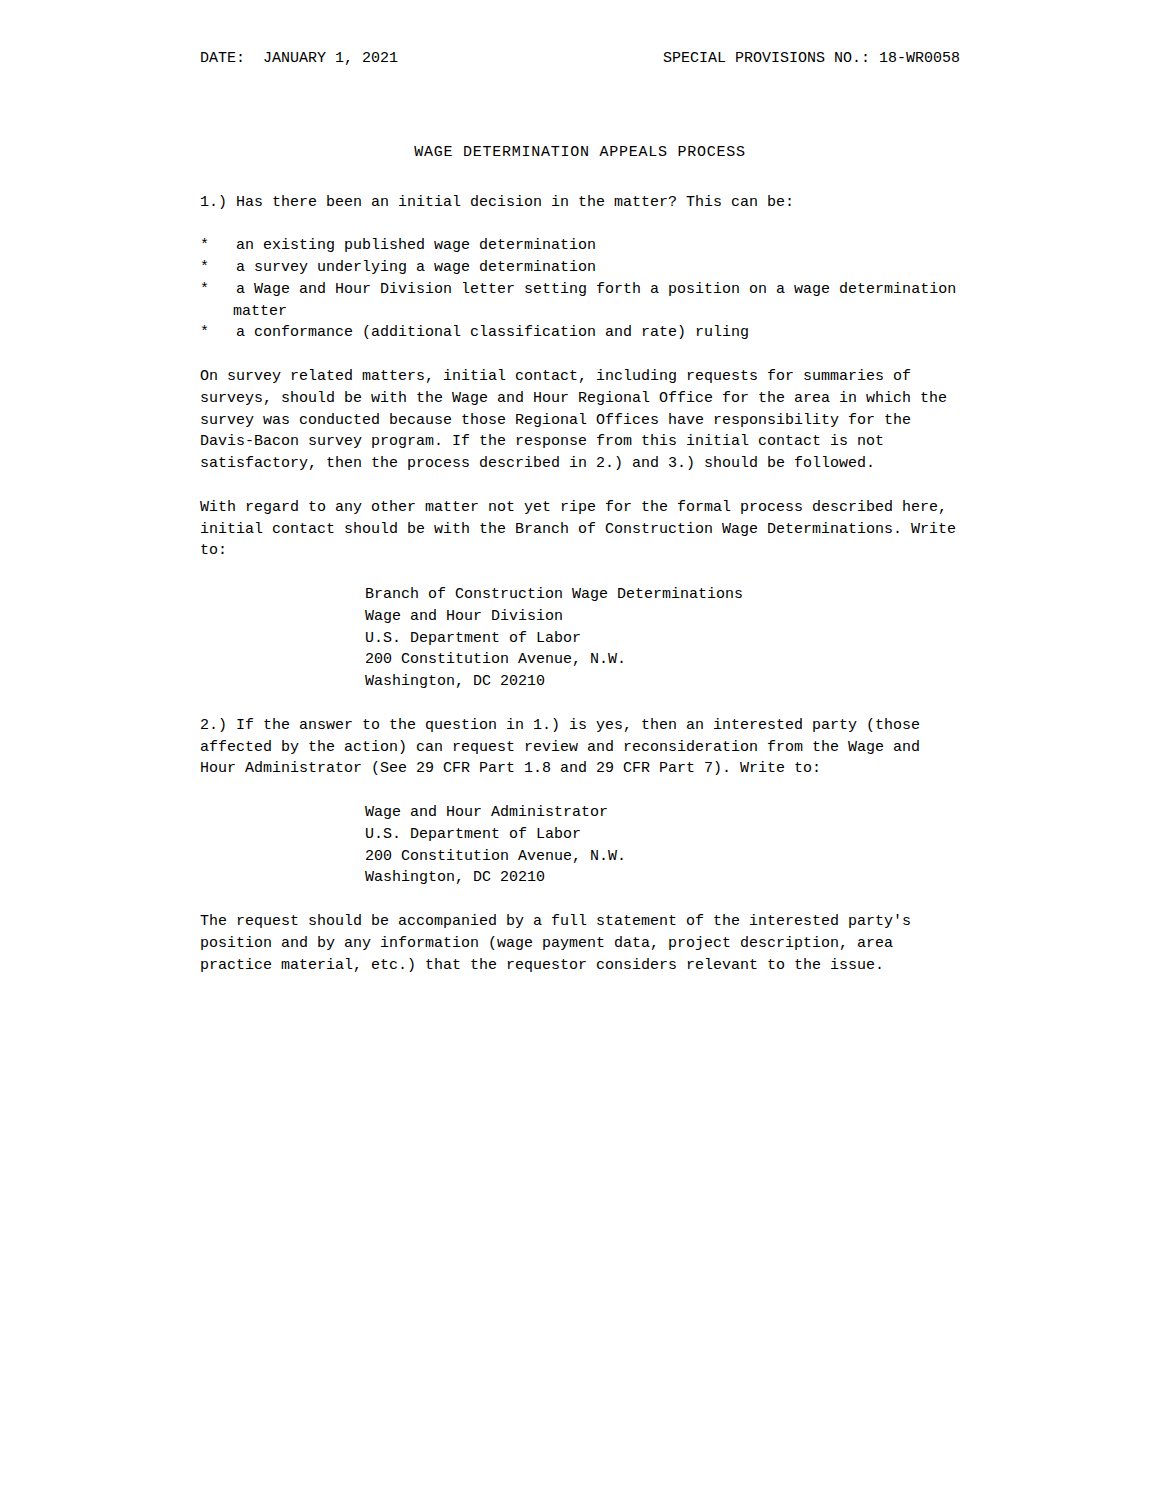DATE: JANUARY 1, 2021 SPECIAL PROVISIONS NO.: 18-WR0058
WAGE DETERMINATION APPEALS PROCESS
1.) Has there been an initial decision in the matter? This can be:
an existing published wage determination
a survey underlying a wage determination
a Wage and Hour Division letter setting forth a position on a wage determination matter
a conformance (additional classification and rate) ruling
On survey related matters, initial contact, including requests for summaries of surveys, should be with the Wage and Hour Regional Office for the area in which the survey was conducted because those Regional Offices have responsibility for the Davis-Bacon survey program. If the response from this initial contact is not satisfactory, then the process described in 2.) and 3.) should be followed.
With regard to any other matter not yet ripe for the formal process described here, initial contact should be with the Branch of Construction Wage Determinations. Write to:
Branch of Construction Wage Determinations
Wage and Hour Division
U.S. Department of Labor
200 Constitution Avenue, N.W.
Washington, DC 20210
2.) If the answer to the question in 1.) is yes, then an interested party (those affected by the action) can request review and reconsideration from the Wage and Hour Administrator (See 29 CFR Part 1.8 and 29 CFR Part 7). Write to:
Wage and Hour Administrator
U.S. Department of Labor
200 Constitution Avenue, N.W.
Washington, DC 20210
The request should be accompanied by a full statement of the interested party's position and by any information (wage payment data, project description, area practice material, etc.) that the requestor considers relevant to the issue.